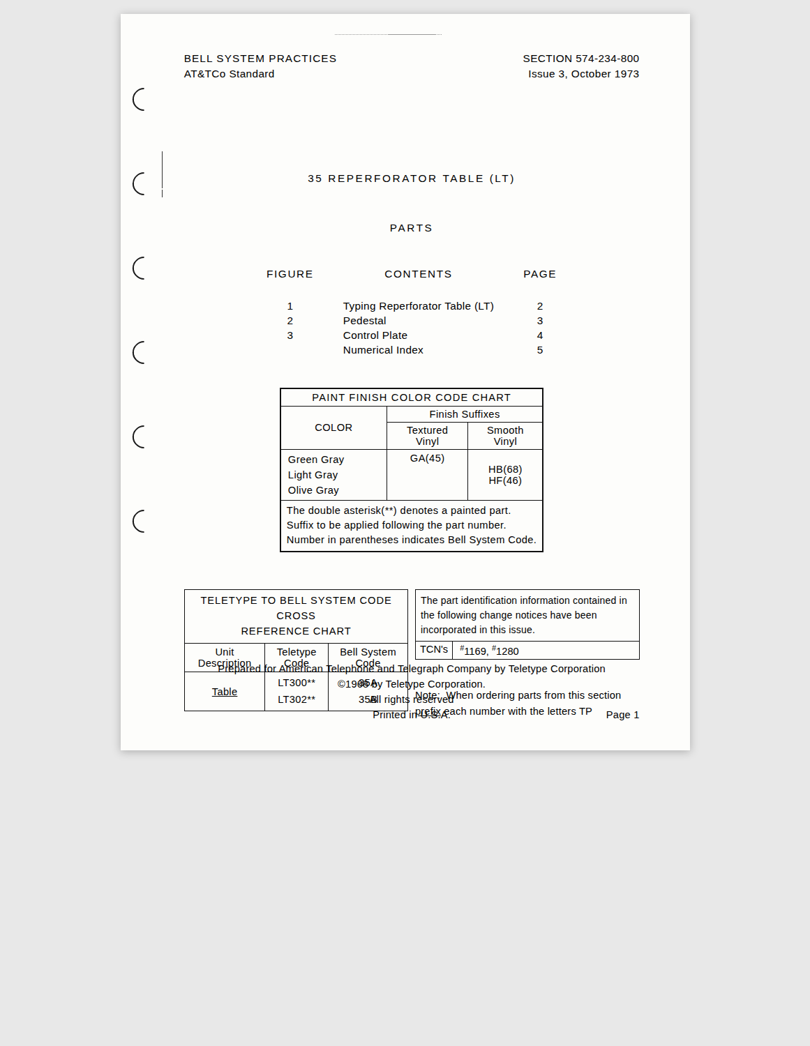BELL SYSTEM PRACTICES
AT&TCo Standard
SECTION 574-234-800
Issue 3, October 1973
35 REPERFORATOR TABLE (LT)
PARTS
| FIGURE | CONTENTS | PAGE |
| --- | --- | --- |
| 1 | Typing Reperforator Table (LT) | 2 |
| 2 | Pedestal | 3 |
| 3 | Control Plate | 4 |
| | Numerical Index | 5 |
| PAINT FINISH COLOR CODE CHART |
| COLOR | Finish Suffixes |
| Textured Vinyl | Smooth Vinyl |
| Green Gray Light Gray Olive Gray | GA(45) | HB(68) HF(46) |
| The double asterisk(**) denotes a painted part. Suffix to be applied following the part number. Number in parentheses indicates Bell System Code. |
| TELETYPE TO BELL SYSTEM CODE CROSS REFERENCE CHART |
| Unit Description | Teletype Code | Bell System Code |
| Table | LT300** LT302** | 35A 35B |
The part identification information contained in the following change notices have been incorporated in this issue.
TCN's
#1169, #1280
Note: When ordering parts from this section
prefix each number with the letters TP
Prepared for American Telephone and Telegraph Company by Teletype Corporation
©1968 by Teletype Corporation.
All rights reserved
Printed in U.S.A. Page 1